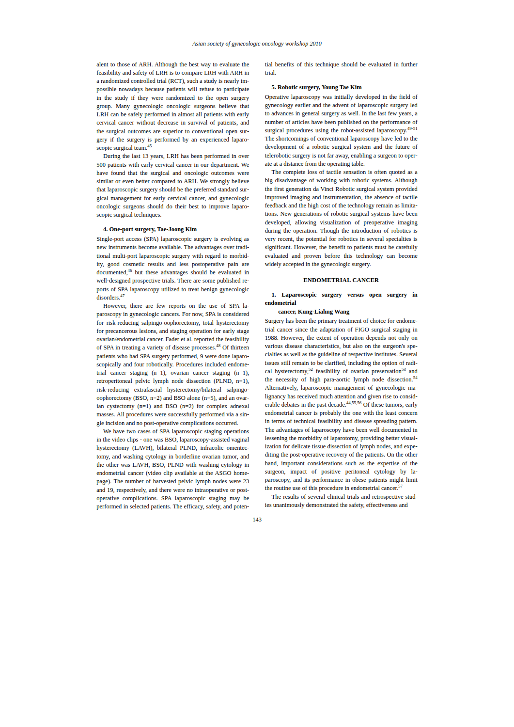Asian society of gynecologic oncology workshop 2010
alent to those of ARH. Although the best way to evaluate the feasibility and safety of LRH is to compare LRH with ARH in a randomized controlled trial (RCT), such a study is nearly impossible nowadays because patients will refuse to participate in the study if they were randomized to the open surgery group. Many gynecologic oncologic surgeons believe that LRH can be safely performed in almost all patients with early cervical cancer without decrease in survival of patients, and the surgical outcomes are superior to conventional open surgery if the surgery is performed by an experienced laparoscopic surgical team.45
During the last 13 years, LRH has been performed in over 500 patients with early cervical cancer in our department. We have found that the surgical and oncologic outcomes were similar or even better compared to ARH. We strongly believe that laparoscopic surgery should be the preferred standard surgical management for early cervical cancer, and gynecologic oncologic surgeons should do their best to improve laparoscopic surgical techniques.
4. One-port surgery, Tae-Joong Kim
Single-port access (SPA) laparoscopic surgery is evolving as new instruments become available. The advantages over traditional multi-port laparoscopic surgery with regard to morbidity, good cosmetic results and less postoperative pain are documented,46 but these advantages should be evaluated in well-designed prospective trials. There are some published reports of SPA laparoscopy utilized to treat benign gynecologic disorders.47
However, there are few reports on the use of SPA laparoscopy in gynecologic cancers. For now, SPA is considered for risk-reducing salpingo-oophorectomy, total hysterectomy for precancerous lesions, and staging operation for early stage ovarian/endometrial cancer. Fader et al. reported the feasibility of SPA in treating a variety of disease processes.48 Of thirteen patients who had SPA surgery performed, 9 were done laparoscopically and four robotically. Procedures included endometrial cancer staging (n=1), ovarian cancer staging (n=1), retroperitoneal pelvic lymph node dissection (PLND, n=1), risk-reducing extrafascial hysterectomy/bilateral salpingo-oophorectomy (BSO, n=2) and BSO alone (n=5), and an ovarian cystectomy (n=1) and BSO (n=2) for complex adnexal masses. All procedures were successfully performed via a single incision and no post-operative complications occurred.
We have two cases of SPA laparoscopic staging operations in the video clips - one was BSO, laparoscopy-assisted vaginal hysterectomy (LAVH), bilateral PLND, infracolic omentectomy, and washing cytology in borderline ovarian tumor, and the other was LAVH, BSO, PLND with washing cytology in endometrial cancer (video clip available at the ASGO homepage). The number of harvested pelvic lymph nodes were 23 and 19, respectively, and there were no intraoperative or post-operative complications. SPA laparoscopic staging may be performed in selected patients. The efficacy, safety, and potential benefits of this technique should be evaluated in further trial.
5. Robotic surgery, Young Tae Kim
Operative laparoscopy was initially developed in the field of gynecology earlier and the advent of laparoscopic surgery led to advances in general surgery as well. In the last few years, a number of articles have been published on the performance of surgical procedures using the robot-assisted laparoscopy.49-51 The shortcomings of conventional laparoscopy have led to the development of a robotic surgical system and the future of telerobotic surgery is not far away, enabling a surgeon to operate at a distance from the operating table.
The complete loss of tactile sensation is often quoted as a big disadvantage of working with robotic systems. Although the first generation da Vinci Robotic surgical system provided improved imaging and instrumentation, the absence of tactile feedback and the high cost of the technology remain as limitations. New generations of robotic surgical systems have been developed, allowing visualization of preoperative imaging during the operation. Though the introduction of robotics is very recent, the potential for robotics in several specialties is significant. However, the benefit to patients must be carefully evaluated and proven before this technology can become widely accepted in the gynecologic surgery.
Endometrial Cancer
1. Laparoscopic surgery versus open surgery in endometrialcancer, Kung-Liahng Wang
Surgery has been the primary treatment of choice for endometrial cancer since the adaptation of FIGO surgical staging in 1988. However, the extent of operation depends not only on various disease characteristics, but also on the surgeon's specialties as well as the guideline of respective institutes. Several issues still remain to be clarified, including the option of radical hysterectomy,52 feasibility of ovarian preservation53 and the necessity of high para-aortic lymph node dissection.54 Alternatively, laparoscopic management of gynecologic malignancy has received much attention and given rise to considerable debates in the past decade.44,55,56 Of these tumors, early endometrial cancer is probably the one with the least concern in terms of technical feasibility and disease spreading pattern. The advantages of laparoscopy have been well documented in lessening the morbidity of laparotomy, providing better visualization for delicate tissue dissection of lymph nodes, and expediting the post-operative recovery of the patients. On the other hand, important considerations such as the expertise of the surgeon, impact of positive peritoneal cytology by laparoscopy, and its performance in obese patients might limit the routine use of this procedure in endometrial cancer.57
The results of several clinical trials and retrospective studies unanimously demonstrated the safety, effectiveness and
143